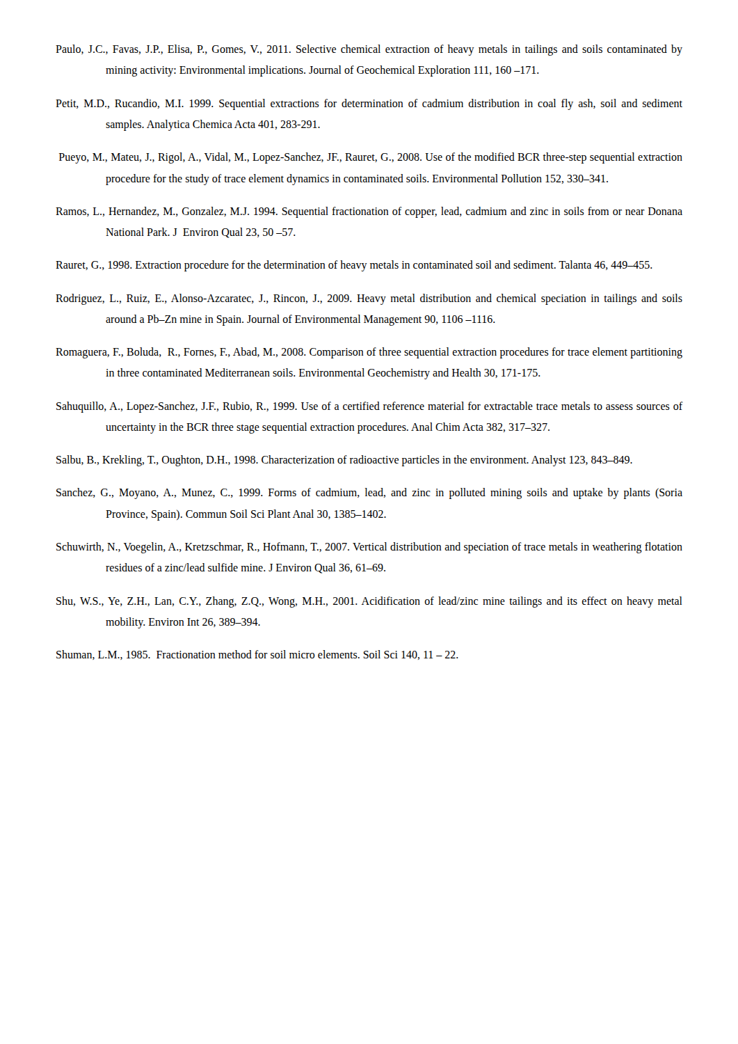Paulo, J.C., Favas, J.P., Elisa, P., Gomes, V., 2011. Selective chemical extraction of heavy metals in tailings and soils contaminated by mining activity: Environmental implications. Journal of Geochemical Exploration 111, 160 –171.
Petit, M.D., Rucandio, M.I. 1999. Sequential extractions for determination of cadmium distribution in coal fly ash, soil and sediment samples. Analytica Chemica Acta 401, 283-291.
Pueyo, M., Mateu, J., Rigol, A., Vidal, M., Lopez-Sanchez, JF., Rauret, G., 2008. Use of the modified BCR three-step sequential extraction procedure for the study of trace element dynamics in contaminated soils. Environmental Pollution 152, 330–341.
Ramos, L., Hernandez, M., Gonzalez, M.J. 1994. Sequential fractionation of copper, lead, cadmium and zinc in soils from or near Donana National Park. J Environ Qual 23, 50 –57.
Rauret, G., 1998. Extraction procedure for the determination of heavy metals in contaminated soil and sediment. Talanta 46, 449–455.
Rodriguez, L., Ruiz, E., Alonso-Azcaratec, J., Rincon, J., 2009. Heavy metal distribution and chemical speciation in tailings and soils around a Pb–Zn mine in Spain. Journal of Environmental Management 90, 1106 –1116.
Romaguera, F., Boluda, R., Fornes, F., Abad, M., 2008. Comparison of three sequential extraction procedures for trace element partitioning in three contaminated Mediterranean soils. Environmental Geochemistry and Health 30, 171-175.
Sahuquillo, A., Lopez-Sanchez, J.F., Rubio, R., 1999. Use of a certified reference material for extractable trace metals to assess sources of uncertainty in the BCR three stage sequential extraction procedures. Anal Chim Acta 382, 317–327.
Salbu, B., Krekling, T., Oughton, D.H., 1998. Characterization of radioactive particles in the environment. Analyst 123, 843–849.
Sanchez, G., Moyano, A., Munez, C., 1999. Forms of cadmium, lead, and zinc in polluted mining soils and uptake by plants (Soria Province, Spain). Commun Soil Sci Plant Anal 30, 1385–1402.
Schuwirth, N., Voegelin, A., Kretzschmar, R., Hofmann, T., 2007. Vertical distribution and speciation of trace metals in weathering flotation residues of a zinc/lead sulfide mine. J Environ Qual 36, 61–69.
Shu, W.S., Ye, Z.H., Lan, C.Y., Zhang, Z.Q., Wong, M.H., 2001. Acidification of lead/zinc mine tailings and its effect on heavy metal mobility. Environ Int 26, 389–394.
Shuman, L.M., 1985. Fractionation method for soil micro elements. Soil Sci 140, 11 – 22.